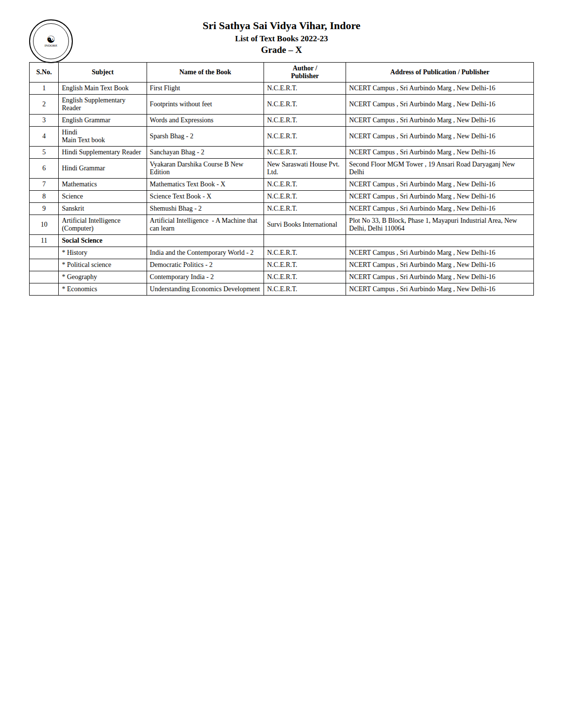☯
INDORE
Sri Sathya Sai Vidya Vihar, Indore
List of Text Books 2022-23
Grade – X
| S.No. | Subject | Name of the Book | Author / Publisher | Address of Publication / Publisher |
| --- | --- | --- | --- | --- |
| 1 | English Main Text Book | First Flight | N.C.E.R.T. | NCERT Campus , Sri Aurbindo Marg , New Delhi-16 |
| 2 | English Supplementary Reader | Footprints without feet | N.C.E.R.T. | NCERT Campus , Sri Aurbindo Marg , New Delhi-16 |
| 3 | English Grammar | Words and Expressions | N.C.E.R.T. | NCERT Campus , Sri Aurbindo Marg , New Delhi-16 |
| 4 | Hindi Main Text book | Sparsh Bhag - 2 | N.C.E.R.T. | NCERT Campus , Sri Aurbindo Marg , New Delhi-16 |
| 5 | Hindi Supplementary Reader | Sanchayan Bhag - 2 | N.C.E.R.T. | NCERT Campus , Sri Aurbindo Marg , New Delhi-16 |
| 6 | Hindi Grammar | Vyakaran Darshika Course B New Edition | New Saraswati House Pvt. Ltd. | Second Floor MGM Tower , 19 Ansari Road Daryaganj New Delhi |
| 7 | Mathematics | Mathematics Text Book - X | N.C.E.R.T. | NCERT Campus , Sri Aurbindo Marg , New Delhi-16 |
| 8 | Science | Science Text Book - X | N.C.E.R.T. | NCERT Campus , Sri Aurbindo Marg , New Delhi-16 |
| 9 | Sanskrit | Shemushi Bhag - 2 | N.C.E.R.T. | NCERT Campus , Sri Aurbindo Marg , New Delhi-16 |
| 10 | Artificial Intelligence (Computer) | Artificial Intelligence - A Machine that can learn | Survi Books International | Plot No 33, B Block, Phase 1, Mayapuri Industrial Area, New Delhi, Delhi 110064 |
| 11 | Social Science | | | |
| | * History | India and the Contemporary World - 2 | N.C.E.R.T. | NCERT Campus , Sri Aurbindo Marg , New Delhi-16 |
| | * Political science | Democratic Politics - 2 | N.C.E.R.T. | NCERT Campus , Sri Aurbindo Marg , New Delhi-16 |
| | * Geography | Contemporary India - 2 | N.C.E.R.T. | NCERT Campus , Sri Aurbindo Marg , New Delhi-16 |
| | * Economics | Understanding Economics Development | N.C.E.R.T. | NCERT Campus , Sri Aurbindo Marg , New Delhi-16 |